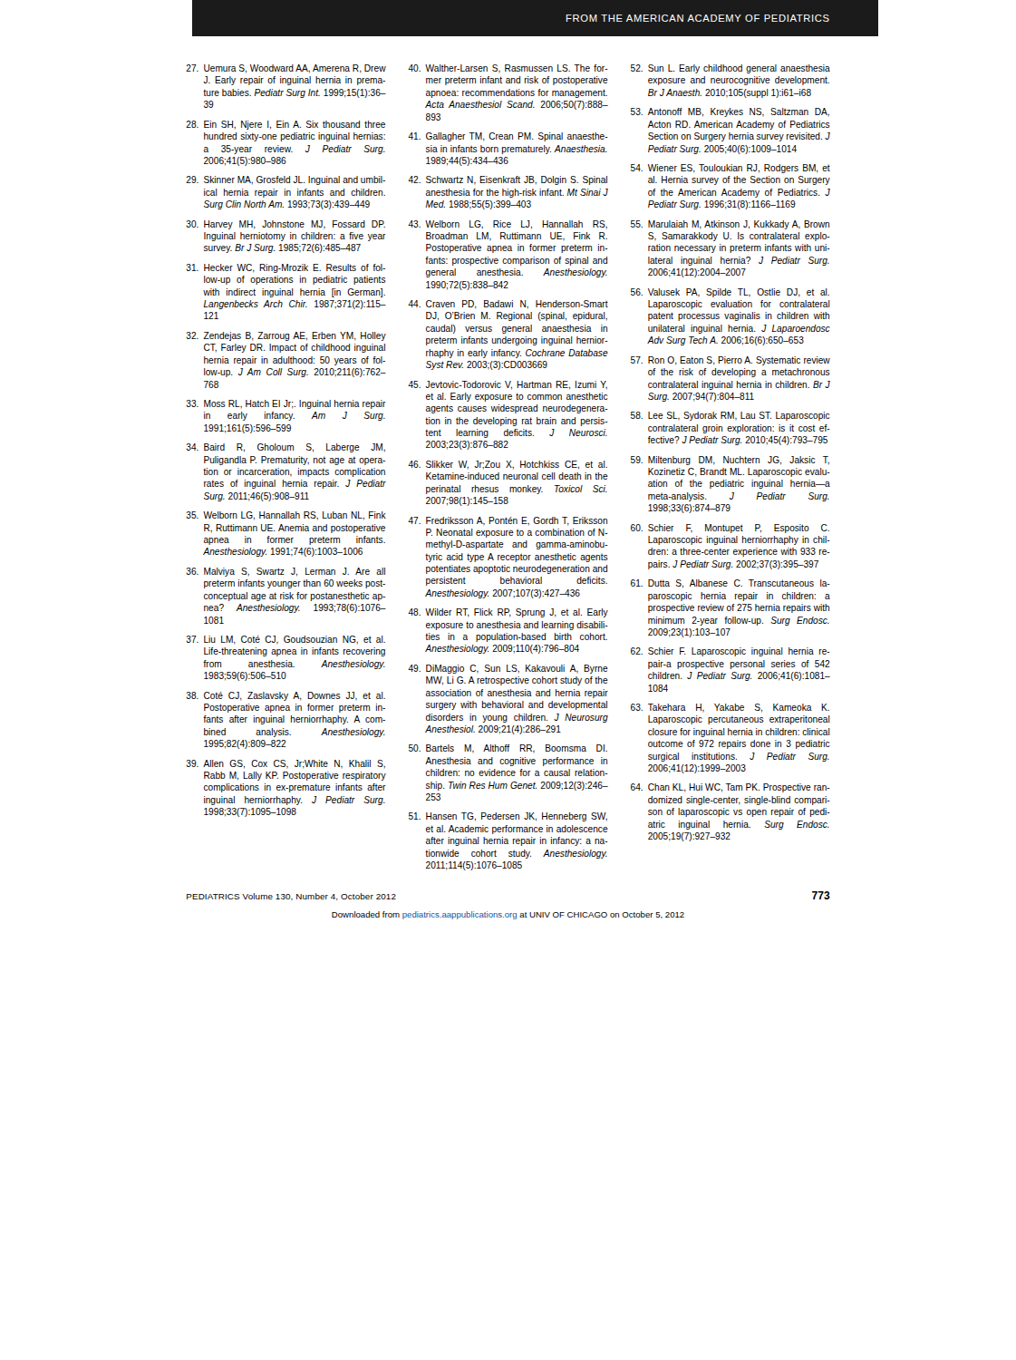FROM THE AMERICAN ACADEMY OF PEDIATRICS
27. Uemura S, Woodward AA, Amerena R, Drew J. Early repair of inguinal hernia in premature babies. Pediatr Surg Int. 1999;15(1):36–39
28. Ein SH, Njere I, Ein A. Six thousand three hundred sixty-one pediatric inguinal hernias: a 35-year review. J Pediatr Surg. 2006;41(5):980–986
29. Skinner MA, Grosfeld JL. Inguinal and umbilical hernia repair in infants and children. Surg Clin North Am. 1993;73(3):439–449
30. Harvey MH, Johnstone MJ, Fossard DP. Inguinal herniotomy in children: a five year survey. Br J Surg. 1985;72(6):485–487
31. Hecker WC, Ring-Mrozik E. Results of follow-up of operations in pediatric patients with indirect inguinal hernia [in German]. Langenbecks Arch Chir. 1987;371(2):115–121
32. Zendejas B, Zarroug AE, Erben YM, Holley CT, Farley DR. Impact of childhood inguinal hernia repair in adulthood: 50 years of follow-up. J Am Coll Surg. 2010;211(6):762–768
33. Moss RL, Hatch EI Jr;. Inguinal hernia repair in early infancy. Am J Surg. 1991;161(5):596–599
34. Baird R, Gholoum S, Laberge JM, Puligandla P. Prematurity, not age at operation or incarceration, impacts complication rates of inguinal hernia repair. J Pediatr Surg. 2011;46(5):908–911
35. Welborn LG, Hannallah RS, Luban NL, Fink R, Ruttimann UE. Anemia and postoperative apnea in former preterm infants. Anesthesiology. 1991;74(6):1003–1006
36. Malviya S, Swartz J, Lerman J. Are all preterm infants younger than 60 weeks postconceptual age at risk for postanesthetic apnea? Anesthesiology. 1993;78(6):1076–1081
37. Liu LM, Coté CJ, Goudsouzian NG, et al. Life-threatening apnea in infants recovering from anesthesia. Anesthesiology. 1983;59(6):506–510
38. Coté CJ, Zaslavsky A, Downes JJ, et al. Postoperative apnea in former preterm infants after inguinal herniorrhaphy. A combined analysis. Anesthesiology. 1995;82(4):809–822
39. Allen GS, Cox CS, Jr;White N, Khalil S, Rabb M, Lally KP. Postoperative respiratory complications in ex-premature infants after inguinal herniorrhaphy. J Pediatr Surg. 1998;33(7):1095–1098
40. Walther-Larsen S, Rasmussen LS. The former preterm infant and risk of postoperative apnoea: recommendations for management. Acta Anaesthesiol Scand. 2006;50(7):888–893
41. Gallagher TM, Crean PM. Spinal anaesthesia in infants born prematurely. Anaesthesia. 1989;44(5):434–436
42. Schwartz N, Eisenkraft JB, Dolgin S. Spinal anesthesia for the high-risk infant. Mt Sinai J Med. 1988;55(5):399–403
43. Welborn LG, Rice LJ, Hannallah RS, Broadman LM, Ruttimann UE, Fink R. Postoperative apnea in former preterm infants: prospective comparison of spinal and general anesthesia. Anesthesiology. 1990;72(5):838–842
44. Craven PD, Badawi N, Henderson-Smart DJ, O’Brien M. Regional (spinal, epidural, caudal) versus general anaesthesia in preterm infants undergoing inguinal herniorrhaphy in early infancy. Cochrane Database Syst Rev. 2003;(3):CD003669
45. Jevtovic-Todorovic V, Hartman RE, Izumi Y, et al. Early exposure to common anesthetic agents causes widespread neurodegeneration in the developing rat brain and persistent learning deficits. J Neurosci. 2003;23(3):876–882
46. Slikker W, Jr;Zou X, Hotchkiss CE, et al. Ketamine-induced neuronal cell death in the perinatal rhesus monkey. Toxicol Sci. 2007;98(1):145–158
47. Fredriksson A, Pontén E, Gordh T, Eriksson P. Neonatal exposure to a combination of N-methyl-D-aspartate and gamma-aminobutyric acid type A receptor anesthetic agents potentiates apoptotic neurodegeneration and persistent behavioral deficits. Anesthesiology. 2007;107(3):427–436
48. Wilder RT, Flick RP, Sprung J, et al. Early exposure to anesthesia and learning disabilities in a population-based birth cohort. Anesthesiology. 2009;110(4):796–804
49. DiMaggio C, Sun LS, Kakavouli A, Byrne MW, Li G. A retrospective cohort study of the association of anesthesia and hernia repair surgery with behavioral and developmental disorders in young children. J Neurosurg Anesthesiol. 2009;21(4):286–291
50. Bartels M, Althoff RR, Boomsma DI. Anesthesia and cognitive performance in children: no evidence for a causal relationship. Twin Res Hum Genet. 2009;12(3):246–253
51. Hansen TG, Pedersen JK, Henneberg SW, et al. Academic performance in adolescence after inguinal hernia repair in infancy: a nationwide cohort study. Anesthesiology. 2011;114(5):1076–1085
52. Sun L. Early childhood general anaesthesia exposure and neurocognitive development. Br J Anaesth. 2010;105(suppl 1):i61–i68
53. Antonoff MB, Kreykes NS, Saltzman DA, Acton RD. American Academy of Pediatrics Section on Surgery hernia survey revisited. J Pediatr Surg. 2005;40(6):1009–1014
54. Wiener ES, Touloukian RJ, Rodgers BM, et al. Hernia survey of the Section on Surgery of the American Academy of Pediatrics. J Pediatr Surg. 1996;31(8):1166–1169
55. Marulaiah M, Atkinson J, Kukkady A, Brown S, Samarakkody U. Is contralateral exploration necessary in preterm infants with unilateral inguinal hernia? J Pediatr Surg. 2006;41(12):2004–2007
56. Valusek PA, Spilde TL, Ostlie DJ, et al. Laparoscopic evaluation for contralateral patent processus vaginalis in children with unilateral inguinal hernia. J Laparoendosc Adv Surg Tech A. 2006;16(6):650–653
57. Ron O, Eaton S, Pierro A. Systematic review of the risk of developing a metachronous contralateral inguinal hernia in children. Br J Surg. 2007;94(7):804–811
58. Lee SL, Sydorak RM, Lau ST. Laparoscopic contralateral groin exploration: is it cost effective? J Pediatr Surg. 2010;45(4):793–795
59. Miltenburg DM, Nuchtern JG, Jaksic T, Kozinetiz C, Brandt ML. Laparoscopic evaluation of the pediatric inguinal hernia—a meta-analysis. J Pediatr Surg. 1998;33(6):874–879
60. Schier F, Montupet P, Esposito C. Laparoscopic inguinal herniorrhaphy in children: a three-center experience with 933 repairs. J Pediatr Surg. 2002;37(3):395–397
61. Dutta S, Albanese C. Transcutaneous laparoscopic hernia repair in children: a prospective review of 275 hernia repairs with minimum 2-year follow-up. Surg Endosc. 2009;23(1):103–107
62. Schier F. Laparoscopic inguinal hernia repair-a prospective personal series of 542 children. J Pediatr Surg. 2006;41(6):1081–1084
63. Takehara H, Yakabe S, Kameoka K. Laparoscopic percutaneous extraperitoneal closure for inguinal hernia in children: clinical outcome of 972 repairs done in 3 pediatric surgical institutions. J Pediatr Surg. 2006;41(12):1999–2003
64. Chan KL, Hui WC, Tam PK. Prospective randomized single-center, single-blind comparison of laparoscopic vs open repair of pediatric inguinal hernia. Surg Endosc. 2005;19(7):927–932
PEDIATRICS Volume 130, Number 4, October 2012 773
Downloaded from pediatrics.aappublications.org at UNIV OF CHICAGO on October 5, 2012